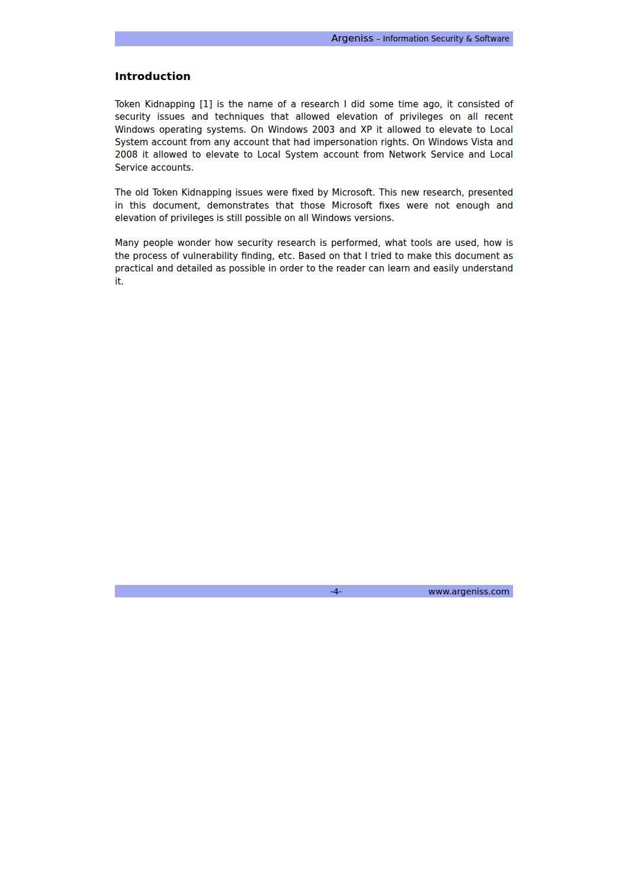Argeniss – Information Security & Software
Introduction
Token Kidnapping [1] is the name of a research I did some time ago, it consisted of security issues and techniques that allowed elevation of privileges on all recent Windows operating systems. On Windows 2003 and XP it allowed to elevate to Local System account from any account that had impersonation rights. On Windows Vista and 2008 it allowed to elevate to Local System account from Network Service and Local Service accounts.
The old Token Kidnapping issues were fixed by Microsoft. This new research, presented in this document, demonstrates that those Microsoft fixes were not enough and elevation of privileges is still possible on all Windows versions.
Many people wonder how security research is performed, what tools are used, how is the process of vulnerability finding, etc. Based on that I tried to make this document as practical and detailed as possible in order to the reader can learn and easily understand it.
-4- www.argeniss.com